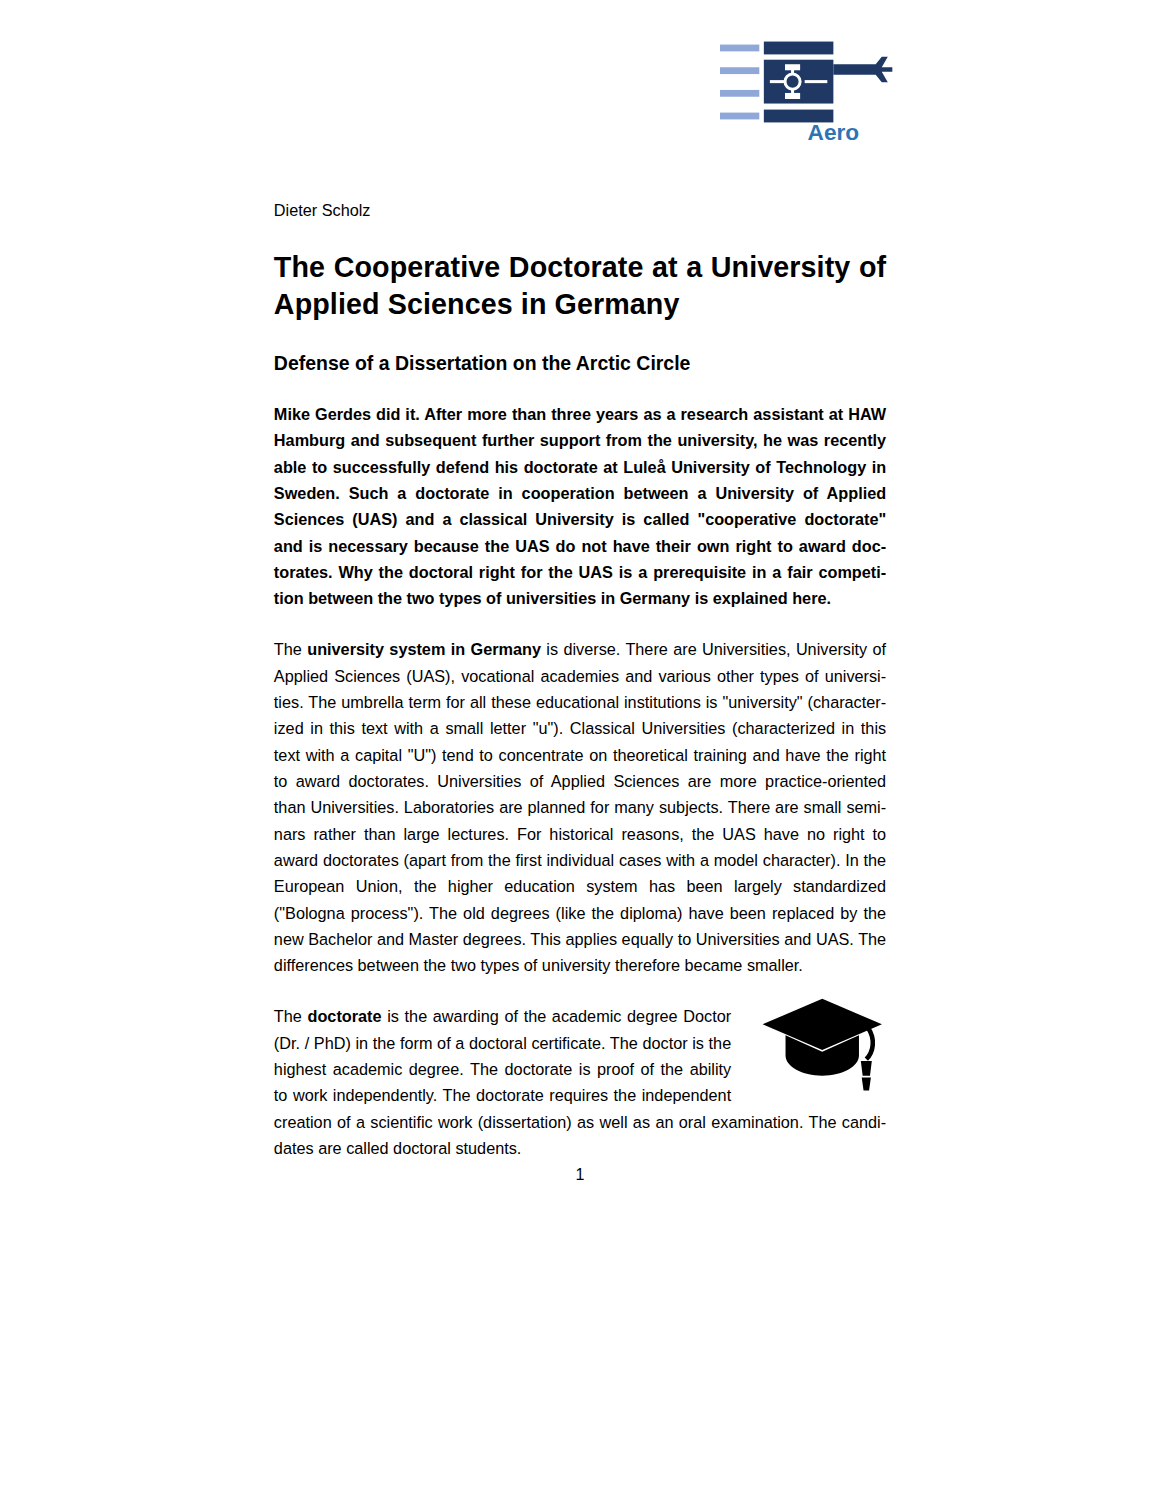Aero
Dieter Scholz
The Cooperative Doctorate at a University of Applied Sciences in Germany
Defense of a Dissertation on the Arctic Circle
Mike Gerdes did it. After more than three years as a research assistant at HAW Hamburg and subsequent further support from the university, he was recently able to successfully defend his doctorate at Luleå University of Technology in Sweden. Such a doctorate in cooperation between a University of Applied Sciences (UAS) and a classical University is called "cooperative doctorate" and is necessary because the UAS do not have their own right to award doctorates. Why the doctoral right for the UAS is a prerequisite in a fair competition between the two types of universities in Germany is explained here.
The university system in Germany is diverse. There are Universities, University of Applied Sciences (UAS), vocational academies and various other types of universities. The umbrella term for all these educational institutions is "university" (characterized in this text with a small letter "u"). Classical Universities (characterized in this text with a capital "U") tend to concentrate on theoretical training and have the right to award doctorates. Universities of Applied Sciences are more practice-oriented than Universities. Laboratories are planned for many subjects. There are small seminars rather than large lectures. For historical reasons, the UAS have no right to award doctorates (apart from the first individual cases with a model character). In the European Union, the higher education system has been largely standardized ("Bologna process"). The old degrees (like the diploma) have been replaced by the new Bachelor and Master degrees. This applies equally to Universities and UAS. The differences between the two types of university therefore became smaller.
The doctorate is the awarding of the academic degree Doctor (Dr. / PhD) in the form of a doctoral certificate. The doctor is the highest academic degree. The doctorate is proof of the ability to work independently. The doctorate requires the independent creation of a scientific work (dissertation) as well as an oral examination. The candidates are called doctoral students.
1